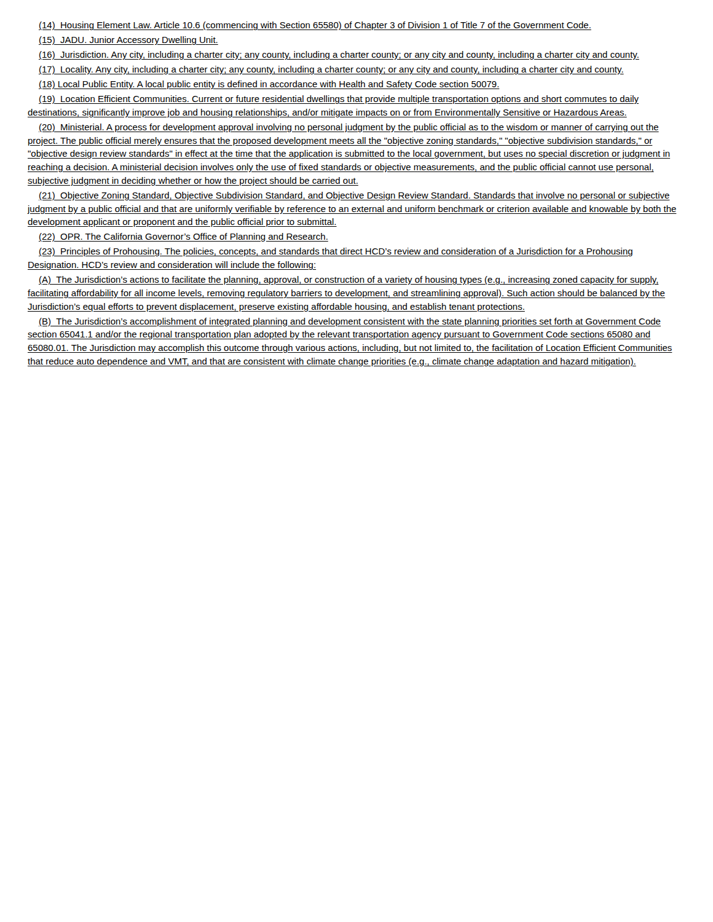(14) Housing Element Law. Article 10.6 (commencing with Section 65580) of Chapter 3 of Division 1 of Title 7 of the Government Code.
(15) JADU. Junior Accessory Dwelling Unit.
(16) Jurisdiction. Any city, including a charter city; any county, including a charter county; or any city and county, including a charter city and county.
(17) Locality. Any city, including a charter city; any county, including a charter county; or any city and county, including a charter city and county.
(18) Local Public Entity. A local public entity is defined in accordance with Health and Safety Code section 50079.
(19) Location Efficient Communities. Current or future residential dwellings that provide multiple transportation options and short commutes to daily destinations, significantly improve job and housing relationships, and/or mitigate impacts on or from Environmentally Sensitive or Hazardous Areas.
(20) Ministerial. A process for development approval involving no personal judgment by the public official as to the wisdom or manner of carrying out the project. The public official merely ensures that the proposed development meets all the "objective zoning standards," "objective subdivision standards," or "objective design review standards" in effect at the time that the application is submitted to the local government, but uses no special discretion or judgment in reaching a decision. A ministerial decision involves only the use of fixed standards or objective measurements, and the public official cannot use personal, subjective judgment in deciding whether or how the project should be carried out.
(21) Objective Zoning Standard, Objective Subdivision Standard, and Objective Design Review Standard. Standards that involve no personal or subjective judgment by a public official and that are uniformly verifiable by reference to an external and uniform benchmark or criterion available and knowable by both the development applicant or proponent and the public official prior to submittal.
(22) OPR. The California Governor’s Office of Planning and Research.
(23) Principles of Prohousing. The policies, concepts, and standards that direct HCD’s review and consideration of a Jurisdiction for a Prohousing Designation. HCD’s review and consideration will include the following:
(A) The Jurisdiction’s actions to facilitate the planning, approval, or construction of a variety of housing types (e.g., increasing zoned capacity for supply, facilitating affordability for all income levels, removing regulatory barriers to development, and streamlining approval). Such action should be balanced by the Jurisdiction’s equal efforts to prevent displacement, preserve existing affordable housing, and establish tenant protections.
(B) The Jurisdiction’s accomplishment of integrated planning and development consistent with the state planning priorities set forth at Government Code section 65041.1 and/or the regional transportation plan adopted by the relevant transportation agency pursuant to Government Code sections 65080 and 65080.01. The Jurisdiction may accomplish this outcome through various actions, including, but not limited to, the facilitation of Location Efficient Communities that reduce auto dependence and VMT, and that are consistent with climate change priorities (e.g., climate change adaptation and hazard mitigation).